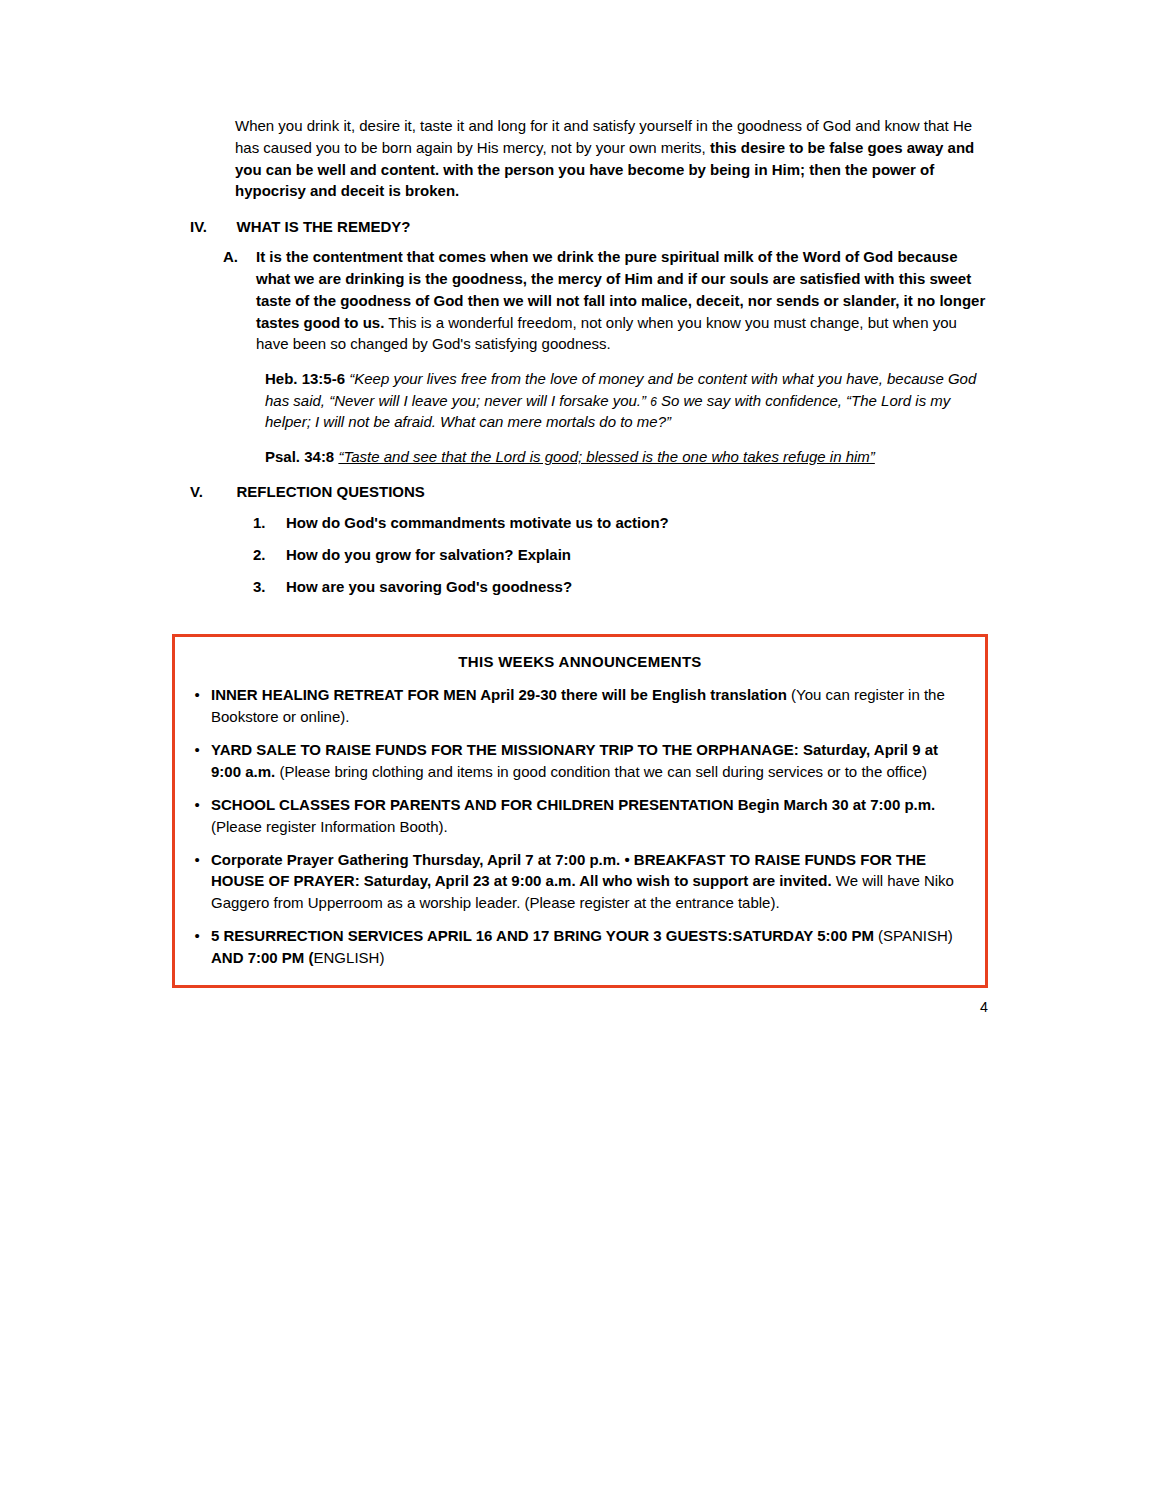When you drink it, desire it, taste it and long for it and satisfy yourself in the goodness of God and know that He has caused you to be born again by His mercy, not by your own merits, this desire to be false goes away and you can be well and content. with the person you have become by being in Him; then the power of hypocrisy and deceit is broken.
IV. WHAT IS THE REMEDY?
A. It is the contentment that comes when we drink the pure spiritual milk of the Word of God because what we are drinking is the goodness, the mercy of Him and if our souls are satisfied with this sweet taste of the goodness of God then we will not fall into malice, deceit, nor sends or slander, it no longer tastes good to us. This is a wonderful freedom, not only when you know you must change, but when you have been so changed by God's satisfying goodness.
Heb. 13:5-6 “Keep your lives free from the love of money and be content with what you have, because God has said, “Never will I leave you; never will I forsake you.” 6 So we say with confidence, “The Lord is my helper; I will not be afraid. What can mere mortals do to me?”
Psal. 34:8 “Taste and see that the Lord is good; blessed is the one who takes refuge in him”
V. REFLECTION QUESTIONS
1. How do God's commandments motivate us to action?
2. How do you grow for salvation? Explain
3. How are you savoring God's goodness?
THIS WEEKS ANNOUNCEMENTS
INNER HEALING RETREAT FOR MEN April 29-30 there will be English translation (You can register in the Bookstore or online).
YARD SALE TO RAISE FUNDS FOR THE MISSIONARY TRIP TO THE ORPHANAGE: Saturday, April 9 at 9:00 a.m. (Please bring clothing and items in good condition that we can sell during services or to the office)
SCHOOL CLASSES FOR PARENTS AND FOR CHILDREN PRESENTATION Begin March 30 at 7:00 p.m. (Please register Information Booth).
Corporate Prayer Gathering Thursday, April 7 at 7:00 p.m. • BREAKFAST TO RAISE FUNDS FOR THE HOUSE OF PRAYER: Saturday, April 23 at 9:00 a.m. All who wish to support are invited. We will have Niko Gaggero from Upperroom as a worship leader. (Please register at the entrance table).
5 RESURRECTION SERVICES APRIL 16 AND 17 BRING YOUR 3 GUESTS:SATURDAY 5:00 PM (SPANISH) AND 7:00 PM (ENGLISH)
4